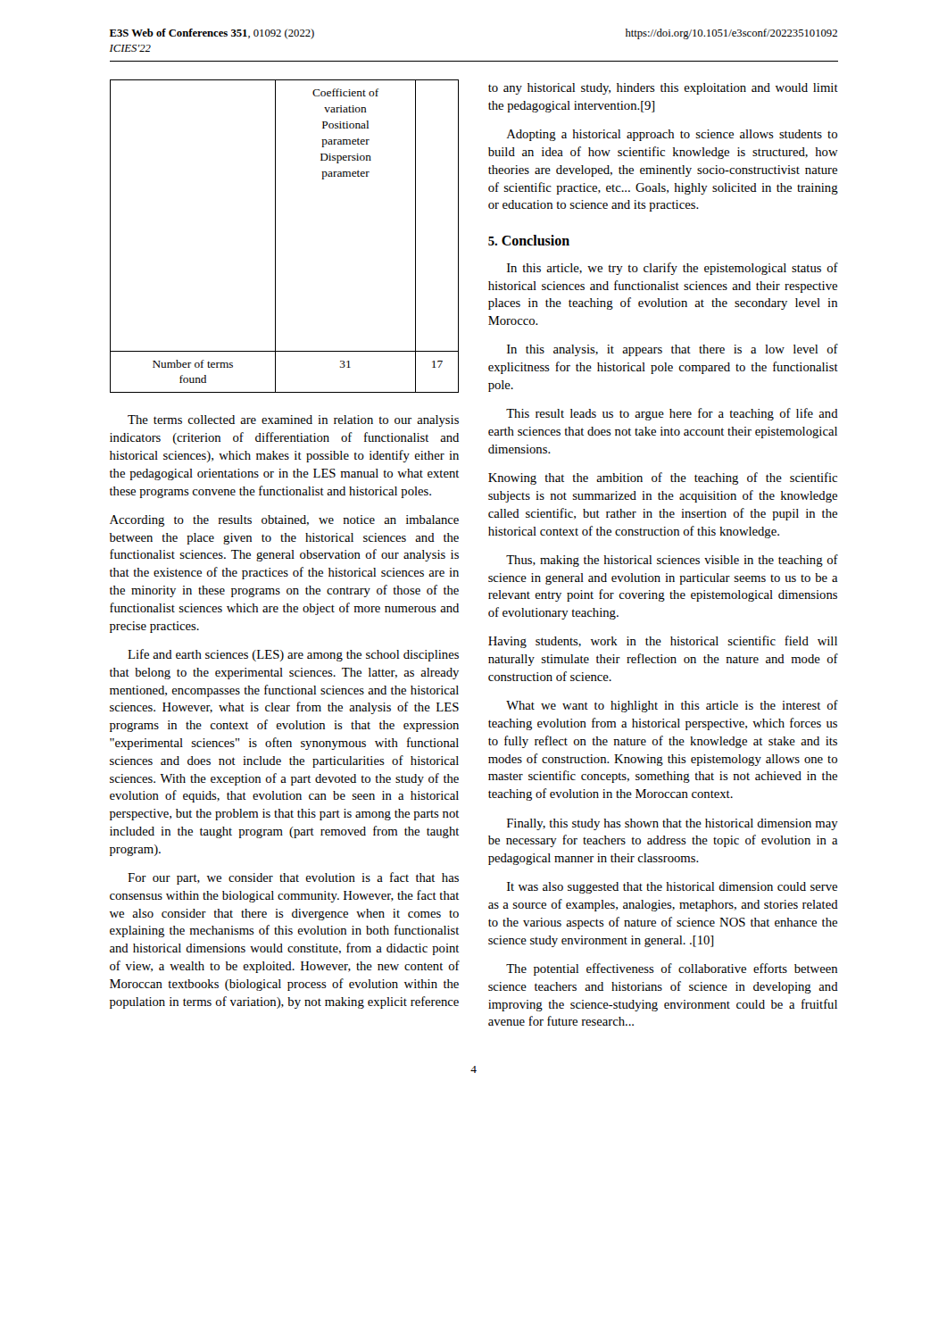E3S Web of Conferences 351, 01092 (2022)
ICIES'22
https://doi.org/10.1051/e3sconf/202235101092
| | Coefficient of variation Positional parameter Dispersion parameter | |
| Number of terms found | 31 | 17 |
The terms collected are examined in relation to our analysis indicators (criterion of differentiation of functionalist and historical sciences), which makes it possible to identify either in the pedagogical orientations or in the LES manual to what extent these programs convene the functionalist and historical poles.
According to the results obtained, we notice an imbalance between the place given to the historical sciences and the functionalist sciences. The general observation of our analysis is that the existence of the practices of the historical sciences are in the minority in these programs on the contrary of those of the functionalist sciences which are the object of more numerous and precise practices.
Life and earth sciences (LES) are among the school disciplines that belong to the experimental sciences. The latter, as already mentioned, encompasses the functional sciences and the historical sciences. However, what is clear from the analysis of the LES programs in the context of evolution is that the expression "experimental sciences" is often synonymous with functional sciences and does not include the particularities of historical sciences. With the exception of a part devoted to the study of the evolution of equids, that evolution can be seen in a historical perspective, but the problem is that this part is among the parts not included in the taught program (part removed from the taught program).
For our part, we consider that evolution is a fact that has consensus within the biological community. However, the fact that we also consider that there is divergence when it comes to explaining the mechanisms of this evolution in both functionalist and historical dimensions would constitute, from a didactic point of view, a wealth to be exploited. However, the new content of Moroccan textbooks (biological process of evolution within the population in terms of variation), by not making explicit reference to any historical study, hinders this exploitation and would limit the pedagogical intervention.[9]
Adopting a historical approach to science allows students to build an idea of how scientific knowledge is structured, how theories are developed, the eminently socio-constructivist nature of scientific practice, etc... Goals, highly solicited in the training or education to science and its practices.
5. Conclusion
In this article, we try to clarify the epistemological status of historical sciences and functionalist sciences and their respective places in the teaching of evolution at the secondary level in Morocco.
In this analysis, it appears that there is a low level of explicitness for the historical pole compared to the functionalist pole.
This result leads us to argue here for a teaching of life and earth sciences that does not take into account their epistemological dimensions.
Knowing that the ambition of the teaching of the scientific subjects is not summarized in the acquisition of the knowledge called scientific, but rather in the insertion of the pupil in the historical context of the construction of this knowledge.
Thus, making the historical sciences visible in the teaching of science in general and evolution in particular seems to us to be a relevant entry point for covering the epistemological dimensions of evolutionary teaching.
Having students, work in the historical scientific field will naturally stimulate their reflection on the nature and mode of construction of science.
What we want to highlight in this article is the interest of teaching evolution from a historical perspective, which forces us to fully reflect on the nature of the knowledge at stake and its modes of construction. Knowing this epistemology allows one to master scientific concepts, something that is not achieved in the teaching of evolution in the Moroccan context.
Finally, this study has shown that the historical dimension may be necessary for teachers to address the topic of evolution in a pedagogical manner in their classrooms.
It was also suggested that the historical dimension could serve as a source of examples, analogies, metaphors, and stories related to the various aspects of nature of science NOS that enhance the science study environment in general. .[10]
The potential effectiveness of collaborative efforts between science teachers and historians of science in developing and improving the science-studying environment could be a fruitful avenue for future research...
4